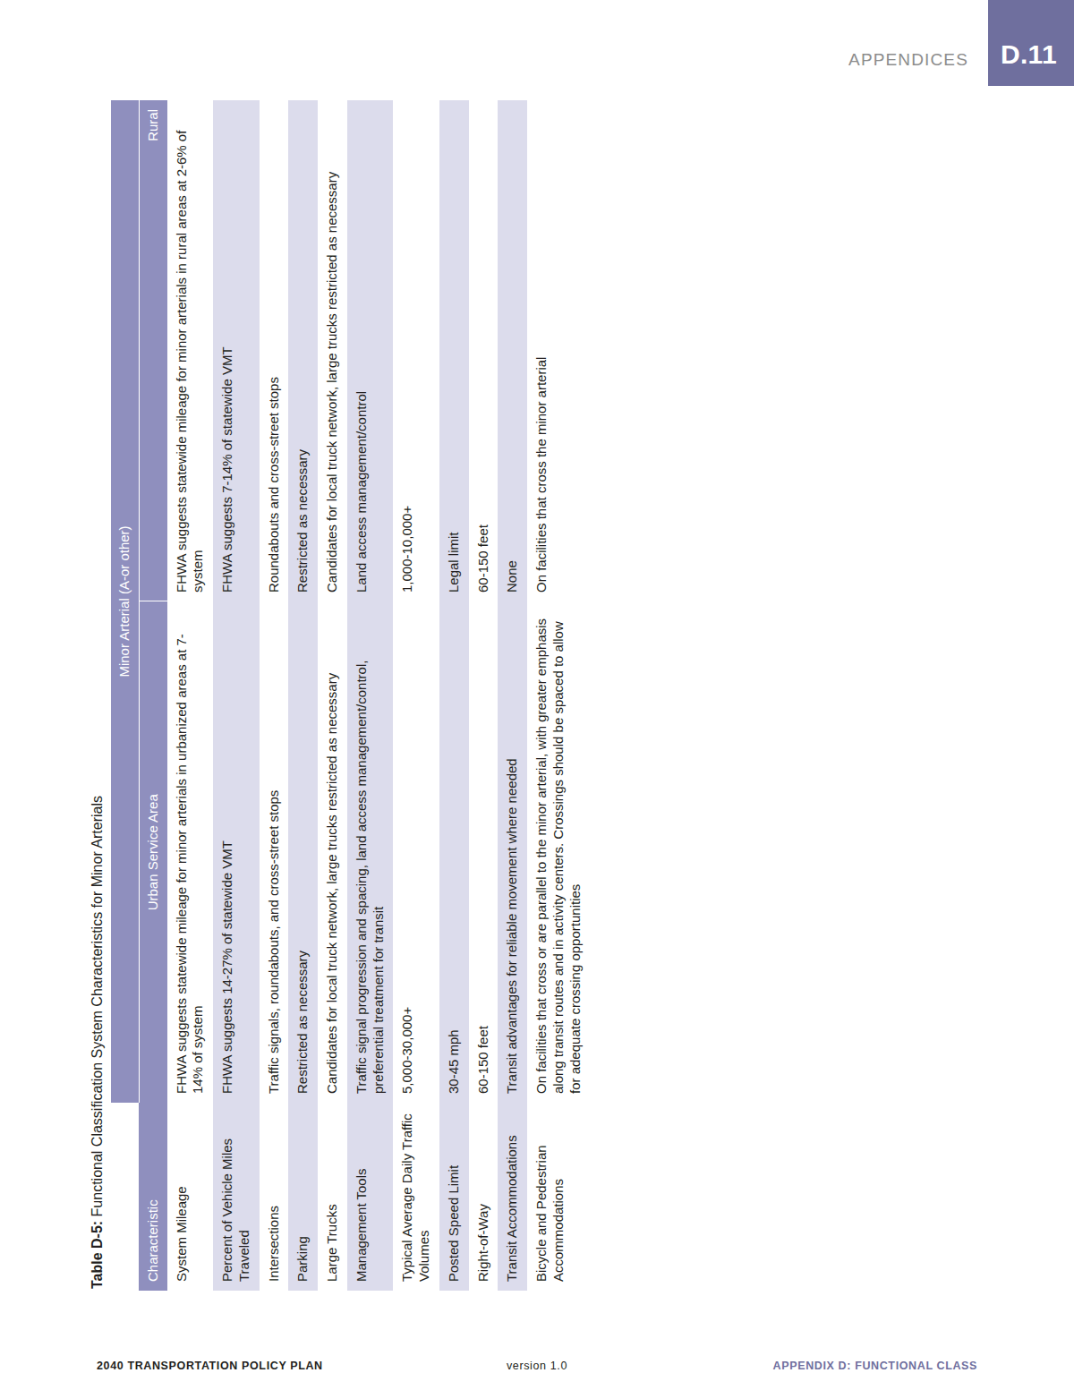APPENDICES
D.11
Table D-5: Functional Classification System Characteristics for Minor Arterials
| | Minor Arterial (A-or other) |
| --- | --- |
| Characteristic | Urban Service Area | Rural |
| System Mileage | FHWA suggests statewide mileage for minor arterials in urbanized areas at 7-14% of system | FHWA suggests statewide mileage for minor arterials in rural areas at 2-6% of system |
| Percent of Vehicle Miles Traveled | FHWA suggests 14-27% of statewide VMT | FHWA suggests 7-14% of statewide VMT |
| Intersections | Traffic signals, roundabouts, and cross-street stops | Roundabouts and cross-street stops |
| Parking | Restricted as necessary | Restricted as necessary |
| Large Trucks | Candidates for local truck network, large trucks restricted as necessary | Candidates for local truck network, large trucks restricted as necessary |
| Management Tools | Traffic signal progression and spacing, land access management/control, preferential treatment for transit | Land access management/control |
| Typical Average Daily Traffic Volumes | 5,000-30,000+ | 1,000-10,000+ |
| Posted Speed Limit | 30-45 mph | Legal limit |
| Right-of-Way | 60-150 feet | 60-150 feet |
| Transit Accommodations | Transit advantages for reliable movement where needed | None |
| Bicycle and Pedestrian Accommodations | On facilities that cross or are parallel to the minor arterial, with greater emphasis along transit routes and in activity centers. Crossings should be spaced to allow for adequate crossing opportunities | On facilities that cross the minor arterial |
2040 TRANSPORTATION POLICY PLAN version 1.0 APPENDIX D: FUNCTIONAL CLASS